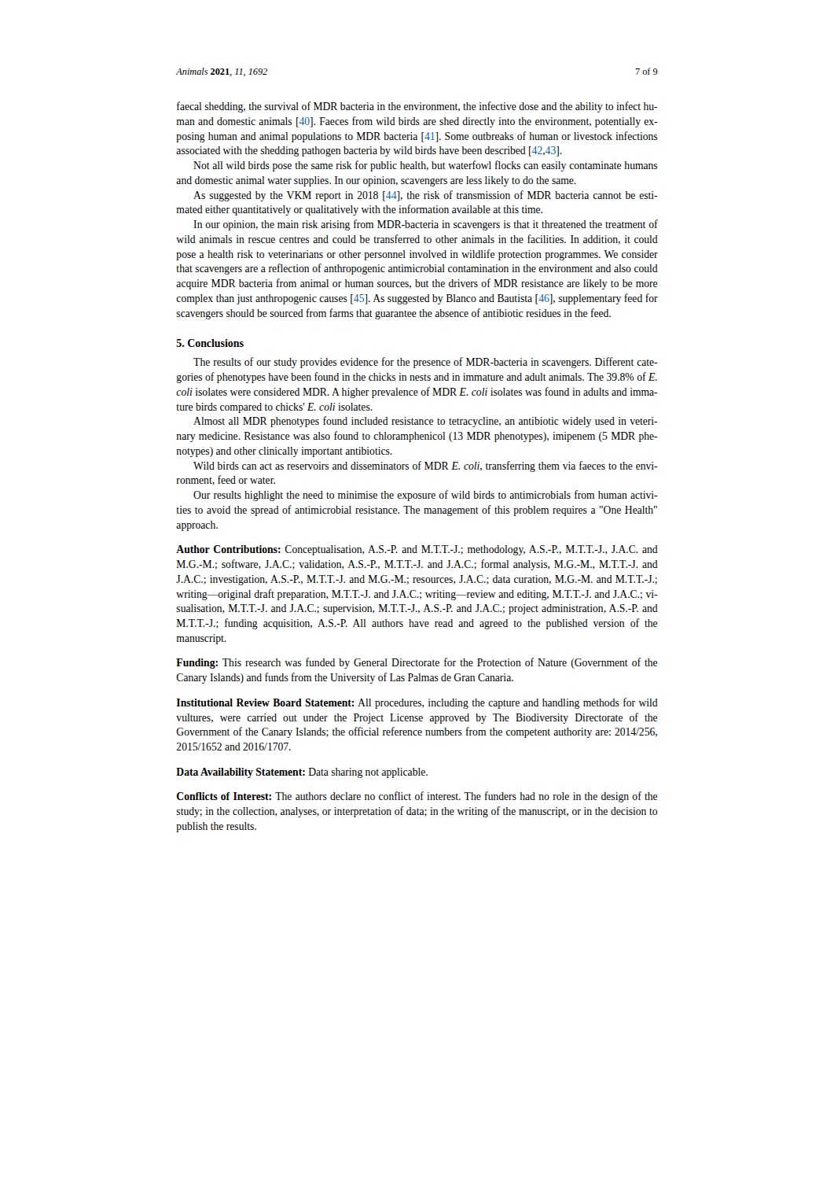Animals 2021, 11, 1692
7 of 9
faecal shedding, the survival of MDR bacteria in the environment, the infective dose and the ability to infect human and domestic animals [40]. Faeces from wild birds are shed directly into the environment, potentially exposing human and animal populations to MDR bacteria [41]. Some outbreaks of human or livestock infections associated with the shedding pathogen bacteria by wild birds have been described [42,43].
Not all wild birds pose the same risk for public health, but waterfowl flocks can easily contaminate humans and domestic animal water supplies. In our opinion, scavengers are less likely to do the same.
As suggested by the VKM report in 2018 [44], the risk of transmission of MDR bacteria cannot be estimated either quantitatively or qualitatively with the information available at this time.
In our opinion, the main risk arising from MDR-bacteria in scavengers is that it threatened the treatment of wild animals in rescue centres and could be transferred to other animals in the facilities. In addition, it could pose a health risk to veterinarians or other personnel involved in wildlife protection programmes. We consider that scavengers are a reflection of anthropogenic antimicrobial contamination in the environment and also could acquire MDR bacteria from animal or human sources, but the drivers of MDR resistance are likely to be more complex than just anthropogenic causes [45]. As suggested by Blanco and Bautista [46], supplementary feed for scavengers should be sourced from farms that guarantee the absence of antibiotic residues in the feed.
5. Conclusions
The results of our study provides evidence for the presence of MDR-bacteria in scavengers. Different categories of phenotypes have been found in the chicks in nests and in immature and adult animals. The 39.8% of E. coli isolates were considered MDR. A higher prevalence of MDR E. coli isolates was found in adults and immature birds compared to chicks' E. coli isolates.
Almost all MDR phenotypes found included resistance to tetracycline, an antibiotic widely used in veterinary medicine. Resistance was also found to chloramphenicol (13 MDR phenotypes), imipenem (5 MDR phenotypes) and other clinically important antibiotics.
Wild birds can act as reservoirs and disseminators of MDR E. coli, transferring them via faeces to the environment, feed or water.
Our results highlight the need to minimise the exposure of wild birds to antimicrobials from human activities to avoid the spread of antimicrobial resistance. The management of this problem requires a "One Health" approach.
Author Contributions: Conceptualisation, A.S.-P. and M.T.T.-J.; methodology, A.S.-P., M.T.T.-J., J.A.C. and M.G.-M.; software, J.A.C.; validation, A.S.-P., M.T.T.-J. and J.A.C.; formal analysis, M.G.-M., M.T.T.-J. and J.A.C.; investigation, A.S.-P., M.T.T.-J. and M.G.-M.; resources, J.A.C.; data curation, M.G.-M. and M.T.T.-J.; writing—original draft preparation, M.T.T.-J. and J.A.C.; writing—review and editing, M.T.T.-J. and J.A.C.; visualisation, M.T.T.-J. and J.A.C.; supervision, M.T.T.-J., A.S.-P. and J.A.C.; project administration, A.S.-P. and M.T.T.-J.; funding acquisition, A.S.-P. All authors have read and agreed to the published version of the manuscript.
Funding: This research was funded by General Directorate for the Protection of Nature (Government of the Canary Islands) and funds from the University of Las Palmas de Gran Canaria.
Institutional Review Board Statement: All procedures, including the capture and handling methods for wild vultures, were carried out under the Project License approved by The Biodiversity Directorate of the Government of the Canary Islands; the official reference numbers from the competent authority are: 2014/256, 2015/1652 and 2016/1707.
Data Availability Statement: Data sharing not applicable.
Conflicts of Interest: The authors declare no conflict of interest. The funders had no role in the design of the study; in the collection, analyses, or interpretation of data; in the writing of the manuscript, or in the decision to publish the results.